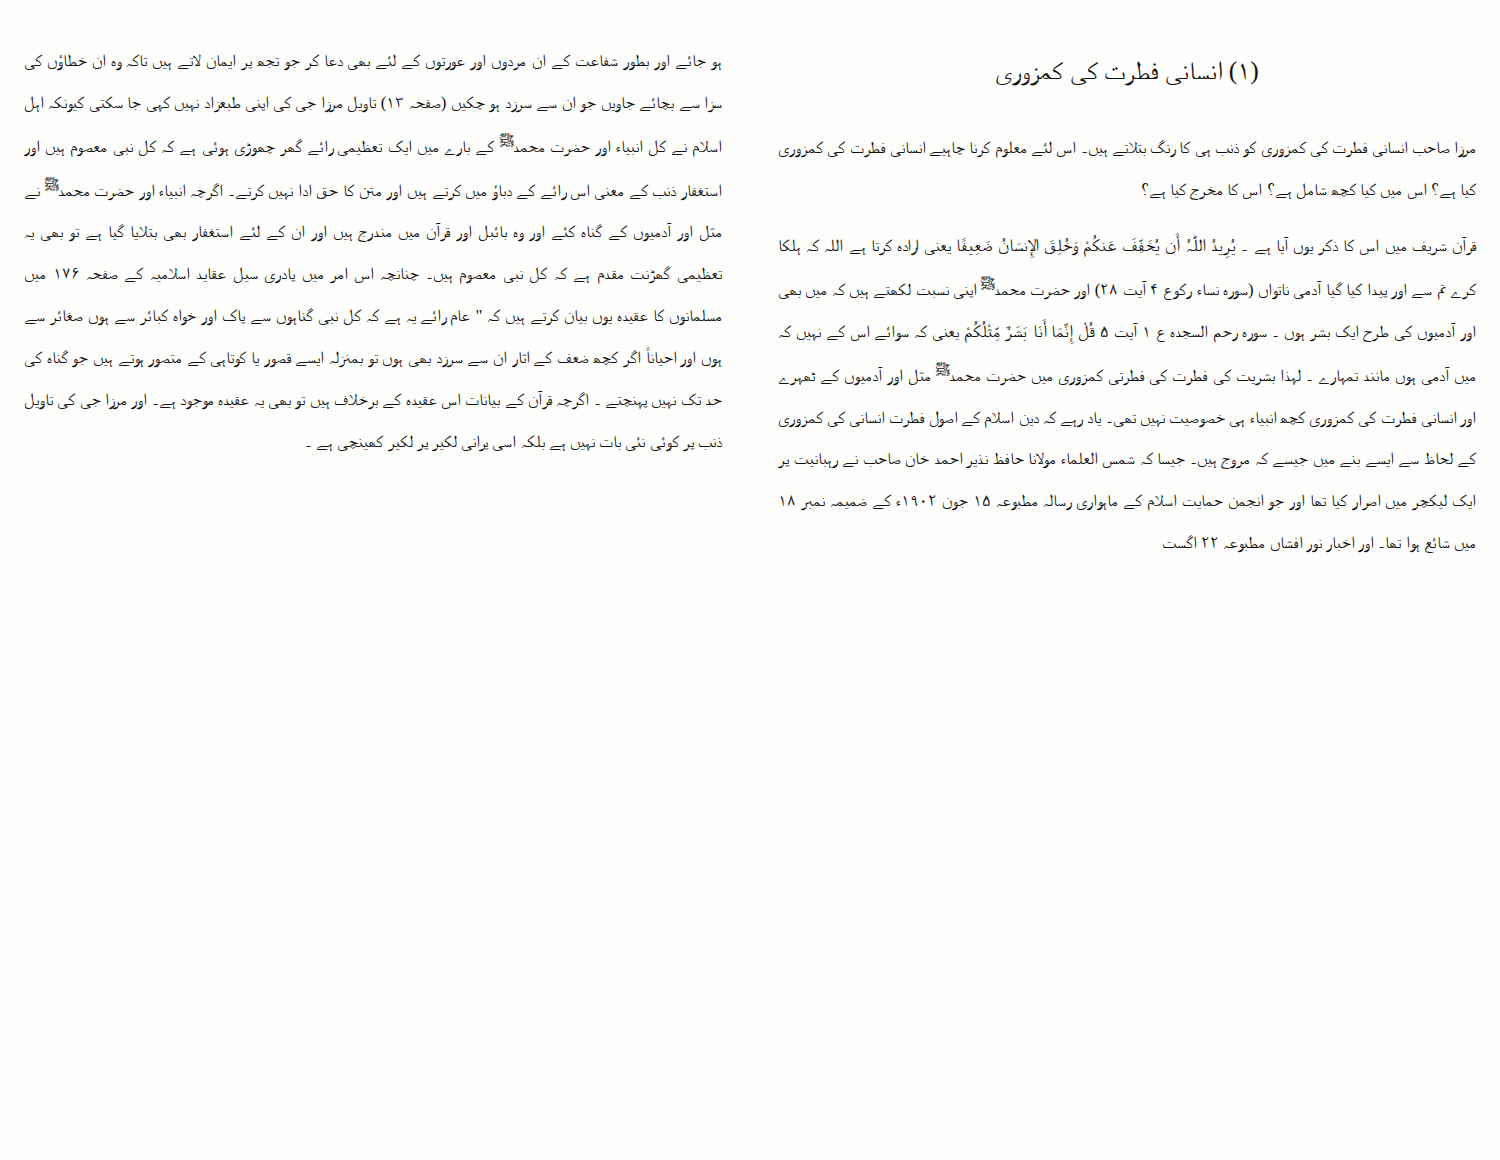(۱) انسانی فطرت کی کمزوری
مرزا صاحب انسانی فطرت کی کمزوری کو ذنب ہی کا رنگ بتلاتے ہیں۔ اس لئے معلوم کرنا چاہیے انسانی فطرت کی کمزوری کیا ہے؟ اس میں کیا کچھ شامل ہے؟ اس کا مخرج کیا ہے؟
قرآن شریف میں اس کا ذکر یوں آیا ہے ۔ یُرِیدُ اللّٰہُ أَن یُخَفِّفَ عَنکُمْ وَخُلِقَ الإِنسَانُ ضَعِیفًا یعنی ارادہ کرتا ہے اللہ کہ ہلکا کرے تم سے اور پیدا کیا گیا آدمی ناتواں (سورہ نساء رکوع ۴ آیت ۲۸) اور حضرت محمدﷺ اپنی نسبت لکھتے ہیں کہ میں بھی اور آدمیوں کی طرح ایک بشر ہوں ۔ سورہ رحم السجدہ ع ۱ آیت ۵ قُلْ إِنَّمَا أَنَا بَشَرٌ مِّثْلُکُمْ یعنی کہ سوائے اس کے نہیں کہ میں آدمی ہوں مانند تمہارے ۔ لہذا بشریت کی فطرت کی فطرتی کمزوری میں حضرت محمدﷺ مثل اور آدمیوں کے ٹھہرے اور انسانی فطرت کی کمزوری کچھ انبیاء ہی خصوصیت نہیں تھی۔ یاد رہے کہ دین اسلام کے اصول فطرت انسانی کی کمزوری کے لحاظ سے ایسے بنے میں جیسے کہ مروج ہیں۔ جیسا کہ شمس العلماء مولانا حافظ نذیر احمد خان صاحب نے رہبانیت پر ایک لیکچر میں اصرار کیا تھا اور جو انجمن حمایت اسلام کے ماہواری رسالہ مطبوعہ ۱۵ جون ۱۹۰۲ء کے ضمیمہ نمبر ۱۸ میں شائع ہوا تھا۔ اور اخبار نور افشاں مطبوعہ ۲۲ اگست
ہو جائے اور بطور شفاعت کے ان مردوں اور عورتوں کے لئے بھی دعا کر جو تجھ پر ایمان لاتے ہیں تاکہ وہ ان خطاؤں کی سزا سے بچائے جاویں جو ان سے سرزد ہو چکیں (صفحہ ۱۳) تاویل مرزا جی کی اپنی طبعزاد نہیں کہی جا سکتی کیونکہ اہل اسلام نے کل انبیاء اور حضرت محمدﷺ کے بارے میں ایک تعظیمی رائے گھر چھوڑی ہوئی ہے کہ کل نبی معصوم ہیں اور استغفار ذنب کے معنی اس رائے کے دباؤ میں کرتے ہیں اور متن کا حق ادا نہیں کرتے۔ اگرچہ انبیاء اور حضرت محمدﷺ نے مثل اور آدمیوں کے گناہ کئے اور وہ بائبل اور قرآن میں مندرج ہیں اور ان کے لئے استغفار بھی بتلایا گیا ہے تو بھی یہ تعظیمی گھڑنت مقدم ہے کہ کل نبی معصوم ہیں۔ چنانچہ اس امر میں پادری سیل عقاید اسلامیہ کے صفحہ ۱۷۶ میں مسلمانوں کا عقیدہ یوں بیان کرتے ہیں کہ " عام رائے یہ ہے کہ کل نبی گناہوں سے پاک اور خواہ کبائر سے ہوں صغائر سے ہوں اور احیاناً اگر کچھ ضعف کے اثار ان سے سرزد بھی ہوں تو بمنزلہ ایسے قصور یا کوتاہی کے متصور ہوتے ہیں جو گناہ کی حد تک نہیں پہنچتے ۔ اگرچہ قرآن کے بیانات اس عقیدہ کے برخلاف ہیں تو بھی یہ عقیدہ موجود ہے۔ اور مرزا جی کی تاویل ذنب پر کوئی نئی بات نہیں ہے بلکہ اسی پرانی لکیر پر لکیر کھینچی ہے ۔